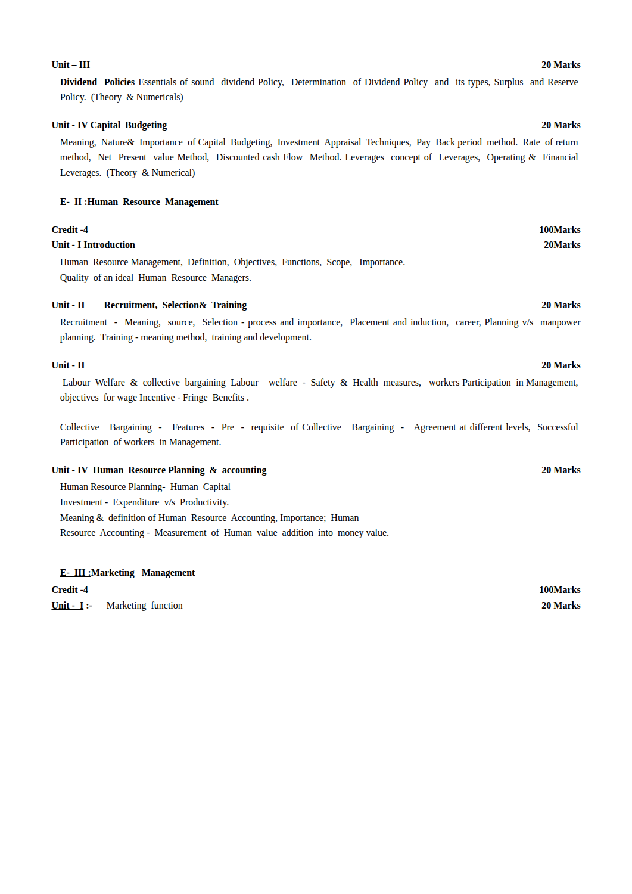Unit – III 20 Marks
Dividend Policies Essentials of sound dividend Policy, Determination of Dividend Policy and its types, Surplus and Reserve Policy. (Theory & Numericals)
Unit - IV Capital Budgeting 20 Marks
Meaning, Nature& Importance of Capital Budgeting, Investment Appraisal Techniques, Pay Back period method. Rate of return method, Net Present value Method, Discounted cash Flow Method. Leverages concept of Leverages, Operating & Financial Leverages. (Theory & Numerical)
E- II : Human Resource Management
Credit -4 100Marks
Unit - I Introduction 20Marks
Human Resource Management, Definition, Objectives, Functions, Scope, Importance.
Quality of an ideal Human Resource Managers.
Unit - II Recruitment, Selection& Training 20 Marks
Recruitment - Meaning, source, Selection - process and importance, Placement and induction, career, Planning v/s manpower planning. Training - meaning method, training and development.
Unit - II 20 Marks
Labour Welfare & collective bargaining Labour welfare - Safety & Health measures, workers Participation in Management, objectives for wage Incentive - Fringe Benefits .
Collective Bargaining - Features - Pre - requisite of Collective Bargaining - Agreement at different levels, Successful Participation of workers in Management.
Unit - IV Human Resource Planning & accounting 20 Marks
Human Resource Planning- Human Capital
Investment - Expenditure v/s Productivity.
Meaning & definition of Human Resource Accounting, Importance; Human
Resource Accounting - Measurement of Human value addition into money value.
E- III : Marketing Management
Credit -4 100Marks
Unit - I :- Marketing function 20 Marks